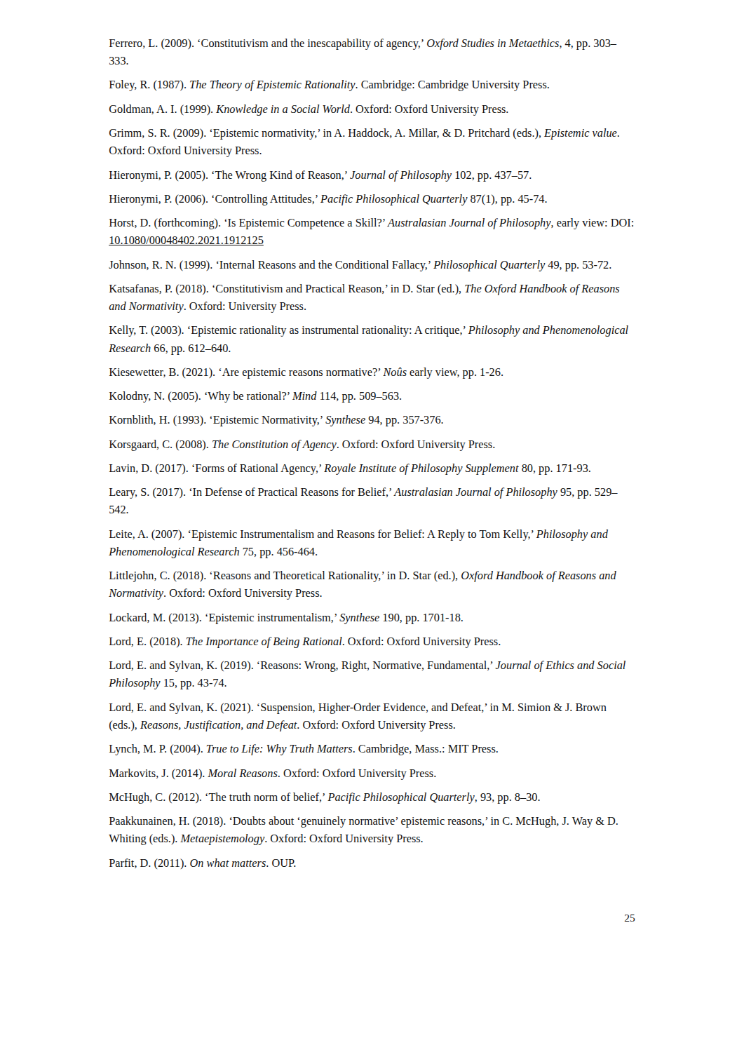Ferrero, L. (2009). ‘Constitutivism and the inescapability of agency,’ Oxford Studies in Metaethics, 4, pp. 303–333.
Foley, R. (1987). The Theory of Epistemic Rationality. Cambridge: Cambridge University Press.
Goldman, A. I. (1999). Knowledge in a Social World. Oxford: Oxford University Press.
Grimm, S. R. (2009). ‘Epistemic normativity,’ in A. Haddock, A. Millar, & D. Pritchard (eds.), Epistemic value. Oxford: Oxford University Press.
Hieronymi, P. (2005). ‘The Wrong Kind of Reason,’ Journal of Philosophy 102, pp. 437–57.
Hieronymi, P. (2006). ‘Controlling Attitudes,’ Pacific Philosophical Quarterly 87(1), pp. 45-74.
Horst, D. (forthcoming). ‘Is Epistemic Competence a Skill?’ Australasian Journal of Philosophy, early view: DOI: 10.1080/00048402.2021.1912125
Johnson, R. N. (1999). ‘Internal Reasons and the Conditional Fallacy,’ Philosophical Quarterly 49, pp. 53-72.
Katsafanas, P. (2018). ‘Constitutivism and Practical Reason,’ in D. Star (ed.), The Oxford Handbook of Reasons and Normativity. Oxford: University Press.
Kelly, T. (2003). ‘Epistemic rationality as instrumental rationality: A critique,’ Philosophy and Phenomenological Research 66, pp. 612–640.
Kiesewetter, B. (2021). ‘Are epistemic reasons normative?’ Noûs early view, pp. 1-26.
Kolodny, N. (2005). ‘Why be rational?’ Mind 114, pp. 509–563.
Kornblith, H. (1993). ‘Epistemic Normativity,’ Synthese 94, pp. 357-376.
Korsgaard, C. (2008). The Constitution of Agency. Oxford: Oxford University Press.
Lavin, D. (2017). ‘Forms of Rational Agency,’ Royale Institute of Philosophy Supplement 80, pp. 171-93.
Leary, S. (2017). ‘In Defense of Practical Reasons for Belief,’ Australasian Journal of Philosophy 95, pp. 529–542.
Leite, A. (2007). ‘Epistemic Instrumentalism and Reasons for Belief: A Reply to Tom Kelly,’ Philosophy and Phenomenological Research 75, pp. 456-464.
Littlejohn, C. (2018). ‘Reasons and Theoretical Rationality,’ in D. Star (ed.), Oxford Handbook of Reasons and Normativity. Oxford: Oxford University Press.
Lockard, M. (2013). ‘Epistemic instrumentalism,’ Synthese 190, pp. 1701-18.
Lord, E. (2018). The Importance of Being Rational. Oxford: Oxford University Press.
Lord, E. and Sylvan, K. (2019). ‘Reasons: Wrong, Right, Normative, Fundamental,’ Journal of Ethics and Social Philosophy 15, pp. 43-74.
Lord, E. and Sylvan, K. (2021). ‘Suspension, Higher-Order Evidence, and Defeat,’ in M. Simion & J. Brown (eds.), Reasons, Justification, and Defeat. Oxford: Oxford University Press.
Lynch, M. P. (2004). True to Life: Why Truth Matters. Cambridge, Mass.: MIT Press.
Markovits, J. (2014). Moral Reasons. Oxford: Oxford University Press.
McHugh, C. (2012). ‘The truth norm of belief,’ Pacific Philosophical Quarterly, 93, pp. 8–30.
Paakkunainen, H. (2018). ‘Doubts about ‘genuinely normative’ epistemic reasons,’ in C. McHugh, J. Way & D. Whiting (eds.). Metaepistemology. Oxford: Oxford University Press.
Parfit, D. (2011). On what matters. OUP.
25